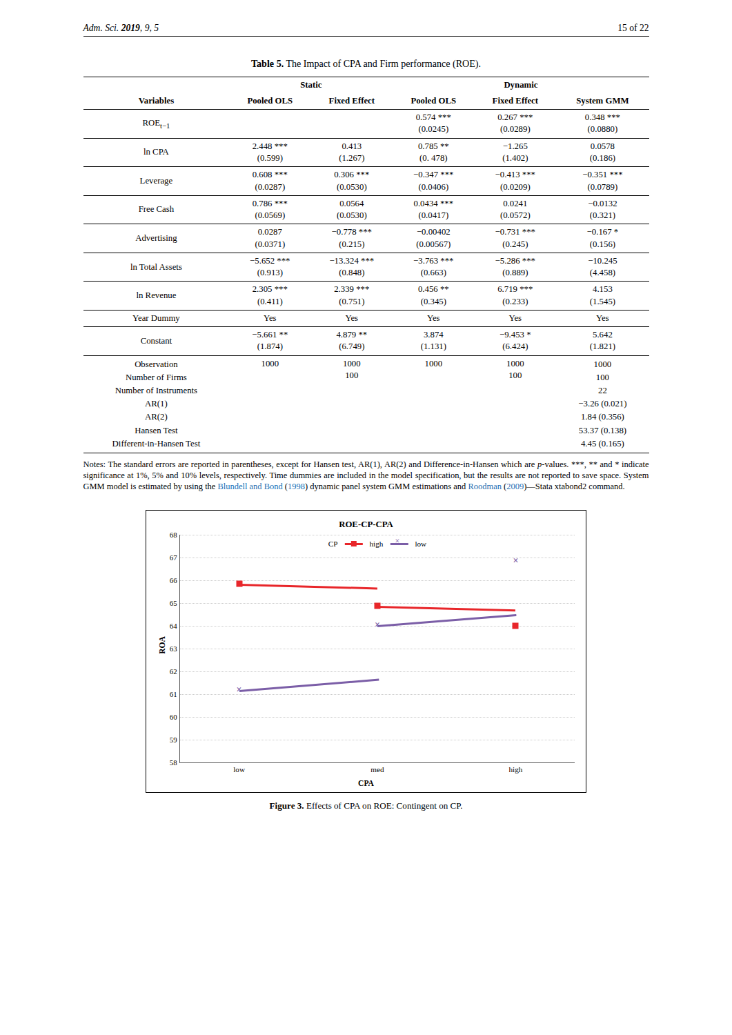Adm. Sci. 2019, 9, 5
15 of 22
Table 5. The Impact of CPA and Firm performance (ROE).
| | Static | Dynamic |
| --- | --- | --- |
| Variables | Pooled OLS | Fixed Effect | Pooled OLS | Fixed Effect | System GMM |
| ROE t−1 | | | 0.574 *** (0.0245) | 0.267 *** (0.0289) | 0.348 *** (0.0880) |
| ln CPA | 2.448 *** (0.599) | 0.413 (1.267) | 0.785 ** (0. 478) | −1.265 (1.402) | 0.0578 (0.186) |
| Leverage | 0.608 *** (0.0287) | 0.306 *** (0.0530) | −0.347 *** (0.0406) | −0.413 *** (0.0209) | −0.351 *** (0.0789) |
| Free Cash | 0.786 *** (0.0569) | 0.0564 (0.0530) | 0.0434 *** (0.0417) | 0.0241 (0.0572) | −0.0132 (0.321) |
| Advertising | 0.0287 (0.0371) | −0.778 *** (0.215) | −0.00402 (0.00567) | −0.731 *** (0.245) | −0.167 * (0.156) |
| ln Total Assets | −5.652 *** (0.913) | −13.324 *** (0.848) | −3.763 *** (0.663) | −5.286 *** (0.889) | −10.245 (4.458) |
| ln Revenue | 2.305 *** (0.411) | 2.339 *** (0.751) | 0.456 ** (0.345) | 6.719 *** (0.233) | 4.153 (1.545) |
| Year Dummy | Yes | Yes | Yes | Yes | Yes |
| Constant | −5.661 ** (1.874) | 4.879 ** (6.749) | 3.874 (1.131) | −9.453 * (6.424) | 5.642 (1.821) |
| Observation Number of Firms Number of Instruments AR(1) AR(2) Hansen Test Different-in-Hansen Test | 1000 | 1000 100 | 1000 | 1000 100 | 1000 100 22 −3.26 (0.021) 1.84 (0.356) 53.37 (0.138) 4.45 (0.165) |
Notes: The standard errors are reported in parentheses, except for Hansen test, AR(1), AR(2) and Difference-in-Hansen which are p-values. ***, ** and * indicate significance at 1%, 5% and 10% levels, respectively. Time dummies are included in the model specification, but the results are not reported to save space. System GMM model is estimated by using the Blundell and Bond (1998) dynamic panel system GMM estimations and Roodman (2009)—Stata xtabond2 command.
ROE-CP-CPA
ROA
CP high low
68
67
66
65
64
63
62
61
60
59
58
×
×
×
low
med
high
CPA
Figure 3. Effects of CPA on ROE: Contingent on CP.